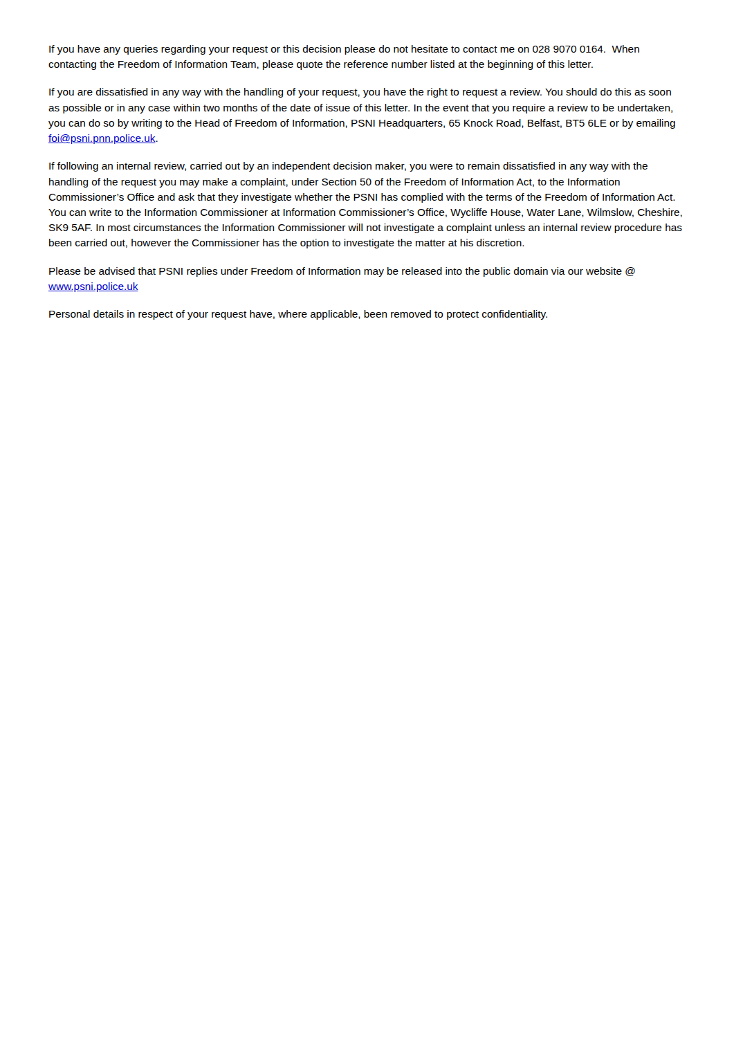If you have any queries regarding your request or this decision please do not hesitate to contact me on 028 9070 0164. When contacting the Freedom of Information Team, please quote the reference number listed at the beginning of this letter.
If you are dissatisfied in any way with the handling of your request, you have the right to request a review. You should do this as soon as possible or in any case within two months of the date of issue of this letter. In the event that you require a review to be undertaken, you can do so by writing to the Head of Freedom of Information, PSNI Headquarters, 65 Knock Road, Belfast, BT5 6LE or by emailing foi@psni.pnn.police.uk.
If following an internal review, carried out by an independent decision maker, you were to remain dissatisfied in any way with the handling of the request you may make a complaint, under Section 50 of the Freedom of Information Act, to the Information Commissioner’s Office and ask that they investigate whether the PSNI has complied with the terms of the Freedom of Information Act. You can write to the Information Commissioner at Information Commissioner’s Office, Wycliffe House, Water Lane, Wilmslow, Cheshire, SK9 5AF. In most circumstances the Information Commissioner will not investigate a complaint unless an internal review procedure has been carried out, however the Commissioner has the option to investigate the matter at his discretion.
Please be advised that PSNI replies under Freedom of Information may be released into the public domain via our website @ www.psni.police.uk
Personal details in respect of your request have, where applicable, been removed to protect confidentiality.